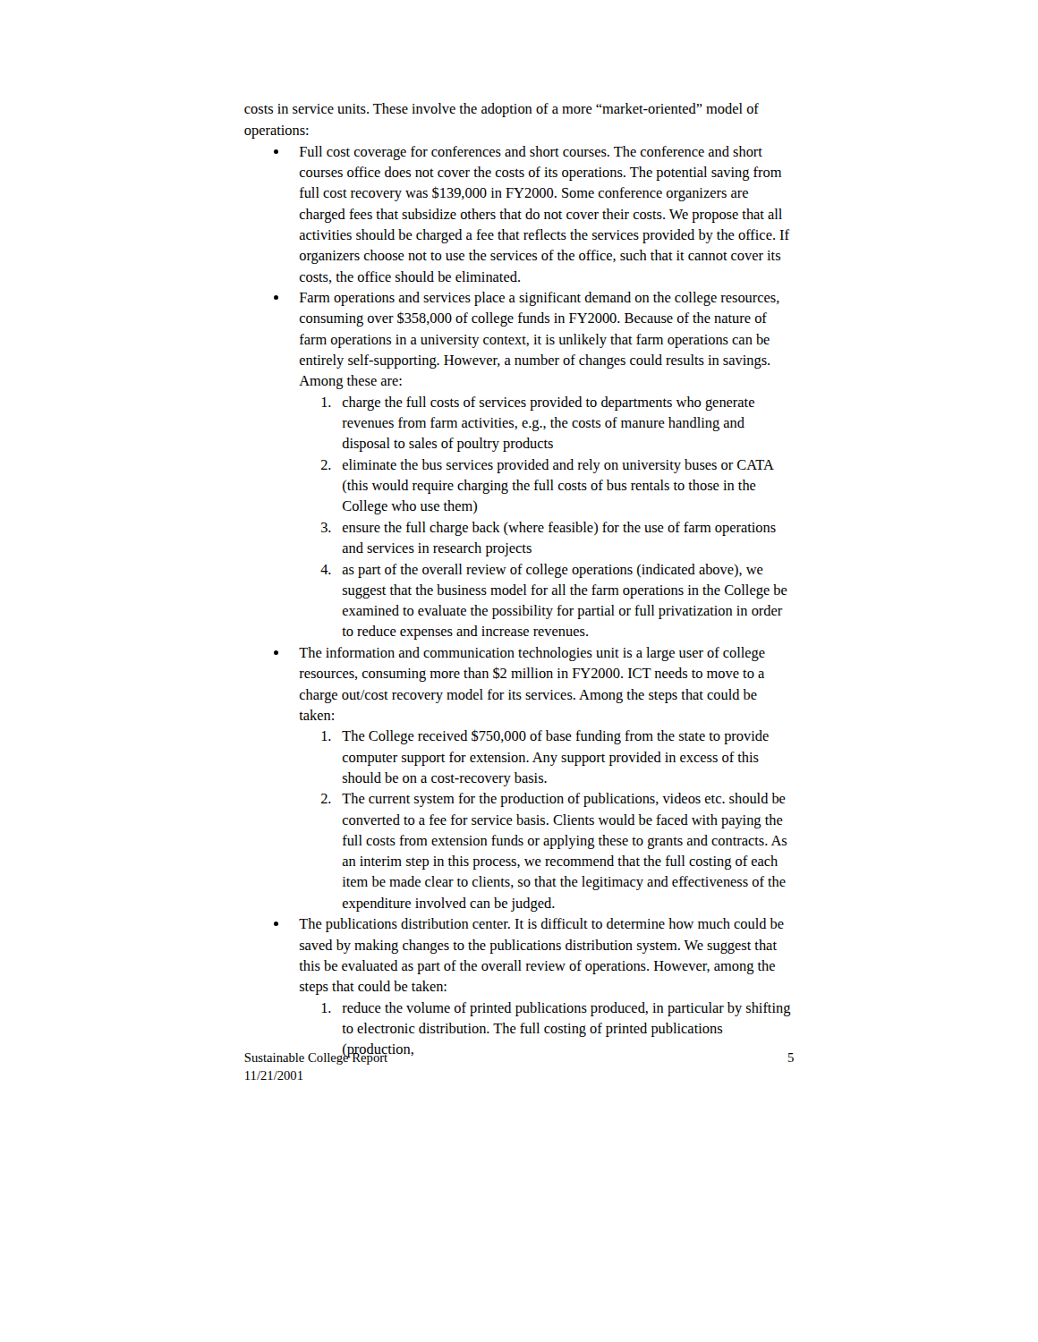costs in service units. These involve the adoption of a more “market-oriented” model of operations:
Full cost coverage for conferences and short courses. The conference and short courses office does not cover the costs of its operations. The potential saving from full cost recovery was $139,000 in FY2000. Some conference organizers are charged fees that subsidize others that do not cover their costs. We propose that all activities should be charged a fee that reflects the services provided by the office. If organizers choose not to use the services of the office, such that it cannot cover its costs, the office should be eliminated.
Farm operations and services place a significant demand on the college resources, consuming over $358,000 of college funds in FY2000. Because of the nature of farm operations in a university context, it is unlikely that farm operations can be entirely self-supporting. However, a number of changes could results in savings. Among these are:
charge the full costs of services provided to departments who generate revenues from farm activities, e.g., the costs of manure handling and disposal to sales of poultry products
eliminate the bus services provided and rely on university buses or CATA (this would require charging the full costs of bus rentals to those in the College who use them)
ensure the full charge back (where feasible) for the use of farm operations and services in research projects
as part of the overall review of college operations (indicated above), we suggest that the business model for all the farm operations in the College be examined to evaluate the possibility for partial or full privatization in order to reduce expenses and increase revenues.
The information and communication technologies unit is a large user of college resources, consuming more than $2 million in FY2000. ICT needs to move to a charge out/cost recovery model for its services. Among the steps that could be taken:
The College received $750,000 of base funding from the state to provide computer support for extension. Any support provided in excess of this should be on a cost-recovery basis.
The current system for the production of publications, videos etc. should be converted to a fee for service basis. Clients would be faced with paying the full costs from extension funds or applying these to grants and contracts. As an interim step in this process, we recommend that the full costing of each item be made clear to clients, so that the legitimacy and effectiveness of the expenditure involved can be judged.
The publications distribution center. It is difficult to determine how much could be saved by making changes to the publications distribution system. We suggest that this be evaluated as part of the overall review of operations. However, among the steps that could be taken:
reduce the volume of printed publications produced, in particular by shifting to electronic distribution. The full costing of printed publications (production,
Sustainable College Report
11/21/2001
5